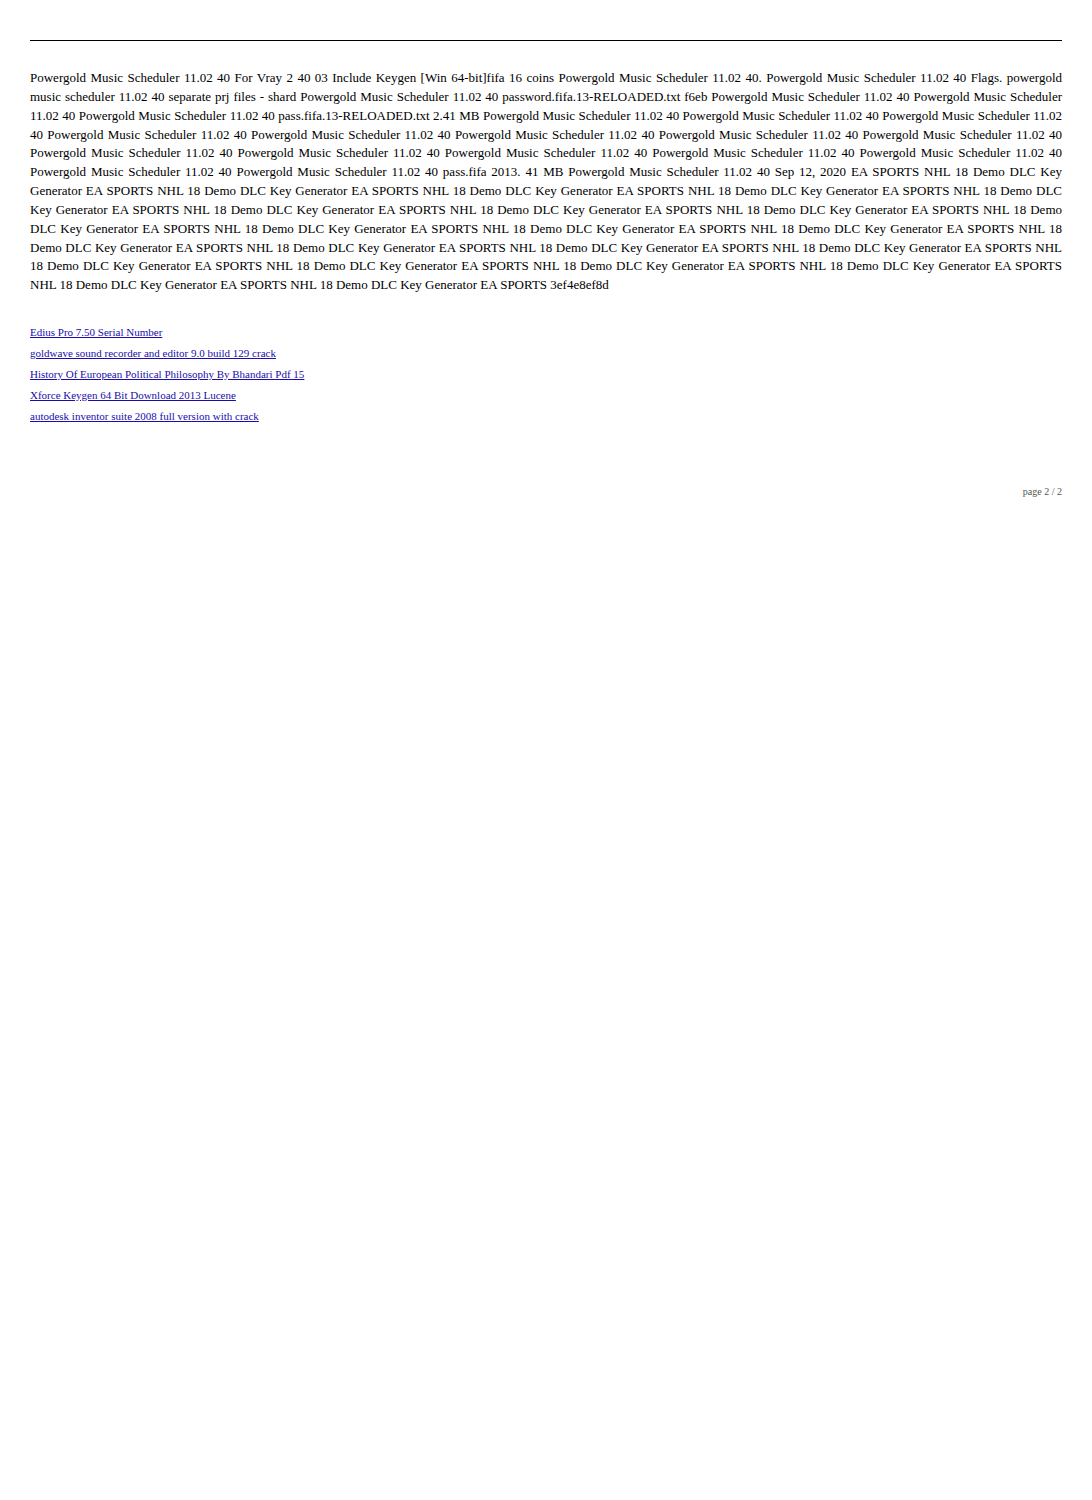Powergold Music Scheduler 11.02 40 For Vray 2 40 03 Include Keygen [Win 64-bit]fifa 16 coins Powergold Music Scheduler 11.02 40. Powergold Music Scheduler 11.02 40 Flags. powergold music scheduler 11.02 40 separate prj files - shard Powergold Music Scheduler 11.02 40 password.fifa.13-RELOADED.txt f6eb Powergold Music Scheduler 11.02 40 Powergold Music Scheduler 11.02 40 Powergold Music Scheduler 11.02 40 pass.fifa.13-RELOADED.txt 2.41 MB Powergold Music Scheduler 11.02 40 Powergold Music Scheduler 11.02 40 Powergold Music Scheduler 11.02 40 Powergold Music Scheduler 11.02 40 Powergold Music Scheduler 11.02 40 Powergold Music Scheduler 11.02 40 Powergold Music Scheduler 11.02 40 Powergold Music Scheduler 11.02 40 Powergold Music Scheduler 11.02 40 Powergold Music Scheduler 11.02 40 Powergold Music Scheduler 11.02 40 Powergold Music Scheduler 11.02 40 Powergold Music Scheduler 11.02 40 Powergold Music Scheduler 11.02 40 Powergold Music Scheduler 11.02 40 pass.fifa 2013. 41 MB Powergold Music Scheduler 11.02 40 Sep 12, 2020 EA SPORTS NHL 18 Demo DLC Key Generator EA SPORTS NHL 18 Demo DLC Key Generator EA SPORTS NHL 18 Demo DLC Key Generator EA SPORTS NHL 18 Demo DLC Key Generator EA SPORTS NHL 18 Demo DLC Key Generator EA SPORTS NHL 18 Demo DLC Key Generator EA SPORTS NHL 18 Demo DLC Key Generator EA SPORTS NHL 18 Demo DLC Key Generator EA SPORTS NHL 18 Demo DLC Key Generator EA SPORTS NHL 18 Demo DLC Key Generator EA SPORTS NHL 18 Demo DLC Key Generator EA SPORTS NHL 18 Demo DLC Key Generator EA SPORTS NHL 18 Demo DLC Key Generator EA SPORTS NHL 18 Demo DLC Key Generator EA SPORTS NHL 18 Demo DLC Key Generator EA SPORTS NHL 18 Demo DLC Key Generator EA SPORTS NHL 18 Demo DLC Key Generator EA SPORTS NHL 18 Demo DLC Key Generator EA SPORTS NHL 18 Demo DLC Key Generator EA SPORTS NHL 18 Demo DLC Key Generator EA SPORTS NHL 18 Demo DLC Key Generator EA SPORTS NHL 18 Demo DLC Key Generator EA SPORTS 3ef4e8ef8d
Edius Pro 7.50 Serial Number
goldwave sound recorder and editor 9.0 build 129 crack
History Of European Political Philosophy By Bhandari Pdf 15
Xforce Keygen 64 Bit Download 2013 Lucene
autodesk inventor suite 2008 full version with crack
page 2 / 2